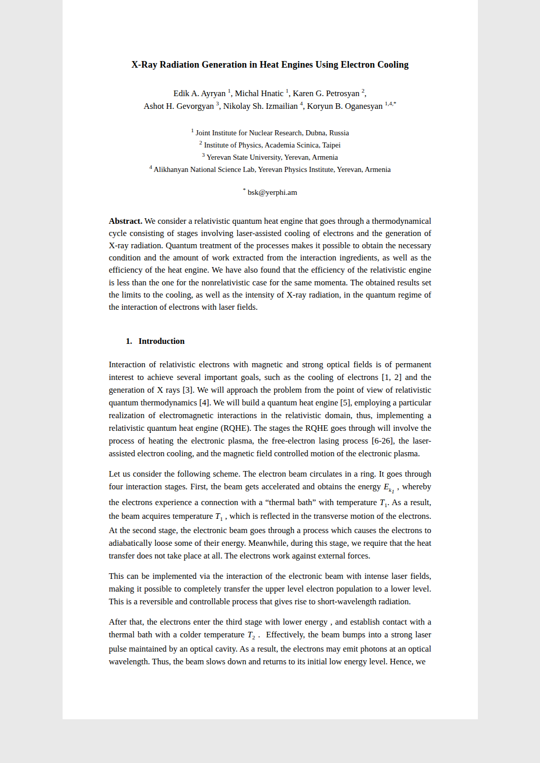X-Ray Radiation Generation in Heat Engines Using Electron Cooling
Edik A. Ayryan 1, Michal Hnatic 1, Karen G. Petrosyan 2,
Ashot H. Gevorgyan 3, Nikolay Sh. Izmailian 4, Koryun B. Oganesyan 1,4,*
1 Joint Institute for Nuclear Research, Dubna, Russia
2 Institute of Physics, Academia Scinica, Taipei
3 Yerevan State University, Yerevan, Armenia
4 Alikhanyan National Science Lab, Yerevan Physics Institute, Yerevan, Armenia
* bsk@yerphi.am
Abstract. We consider a relativistic quantum heat engine that goes through a thermodynamical cycle consisting of stages involving laser-assisted cooling of electrons and the generation of X-ray radiation. Quantum treatment of the processes makes it possible to obtain the necessary condition and the amount of work extracted from the interaction ingredients, as well as the efficiency of the heat engine. We have also found that the efficiency of the relativistic engine is less than the one for the nonrelativistic case for the same momenta. The obtained results set the limits to the cooling, as well as the intensity of X-ray radiation, in the quantum regime of the interaction of electrons with laser fields.
1. Introduction
Interaction of relativistic electrons with magnetic and strong optical fields is of permanent interest to achieve several important goals, such as the cooling of electrons [1, 2] and the generation of X rays [3]. We will approach the problem from the point of view of relativistic quantum thermodynamics [4]. We will build a quantum heat engine [5], employing a particular realization of electromagnetic interactions in the relativistic domain, thus, implementing a relativistic quantum heat engine (RQHE). The stages the RQHE goes through will involve the process of heating the electronic plasma, the free-electron lasing process [6-26], the laser-assisted electron cooling, and the magnetic field controlled motion of the electronic plasma.
Let us consider the following scheme. The electron beam circulates in a ring. It goes through four interaction stages. First, the beam gets accelerated and obtains the energy Ek1 , whereby the electrons experience a connection with a “thermal bath” with temperature T 1. As a result, the beam acquires temperature T 1 , which is reflected in the transverse motion of the electrons. At the second stage, the electronic beam goes through a process which causes the electrons to adiabatically loose some of their energy. Meanwhile, during this stage, we require that the heat transfer does not take place at all. The electrons work against external forces.
This can be implemented via the interaction of the electronic beam with intense laser fields, making it possible to completely transfer the upper level electron population to a lower level. This is a reversible and controllable process that gives rise to short-wavelength radiation.
After that, the electrons enter the third stage with lower energy , and establish contact with a thermal bath with a colder temperature T 2 . Effectively, the beam bumps into a strong laser pulse maintained by an optical cavity. As a result, the electrons may emit photons at an optical wavelength. Thus, the beam slows down and returns to its initial low energy level. Hence, we